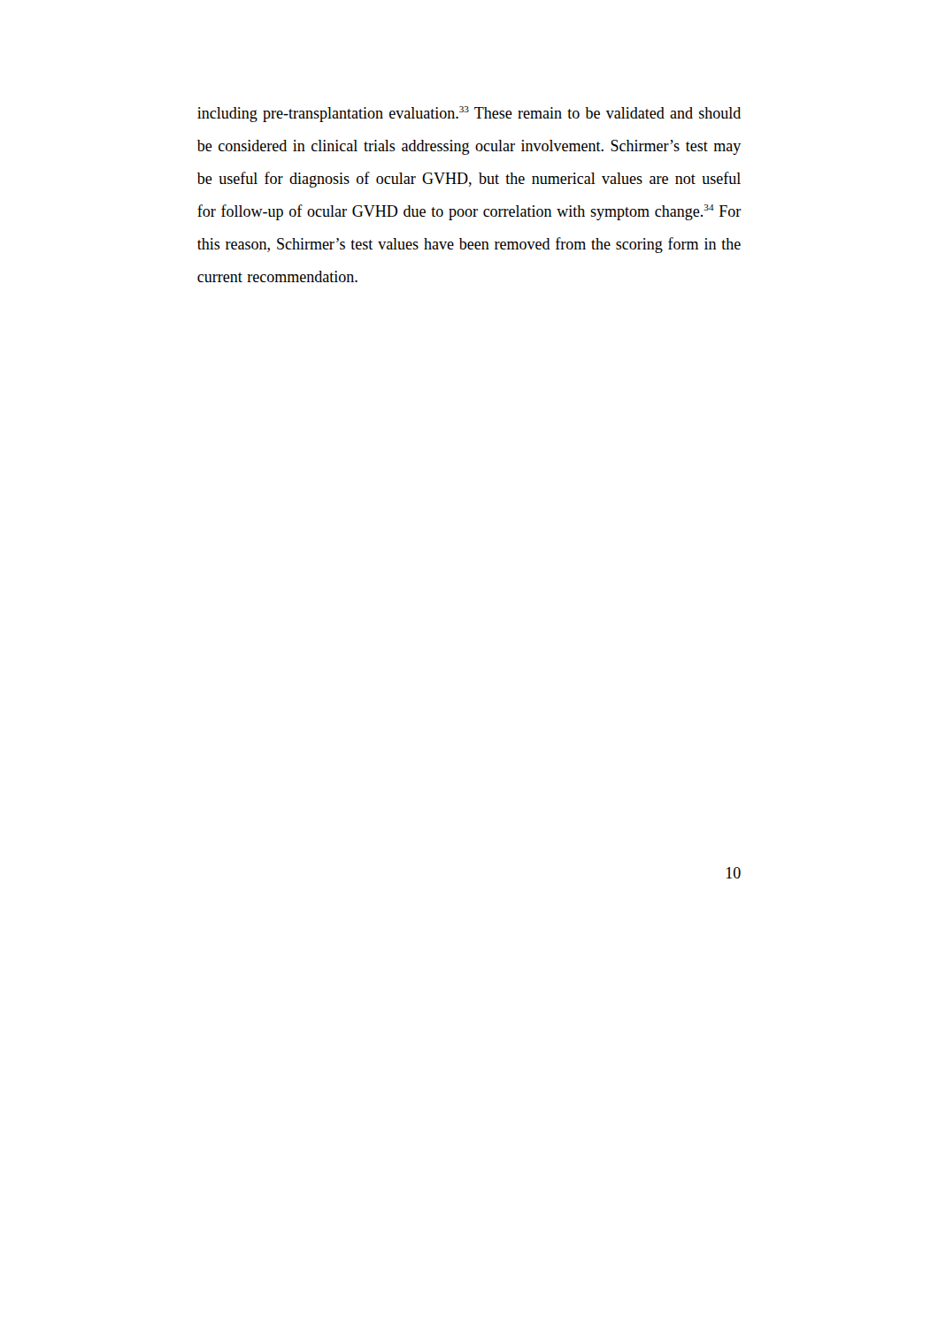including pre-transplantation evaluation.33 These remain to be validated and should be considered in clinical trials addressing ocular involvement. Schirmer’s test may be useful for diagnosis of ocular GVHD, but the numerical values are not useful for follow-up of ocular GVHD due to poor correlation with symptom change.34 For this reason, Schirmer’s test values have been removed from the scoring form in the current recommendation.
10